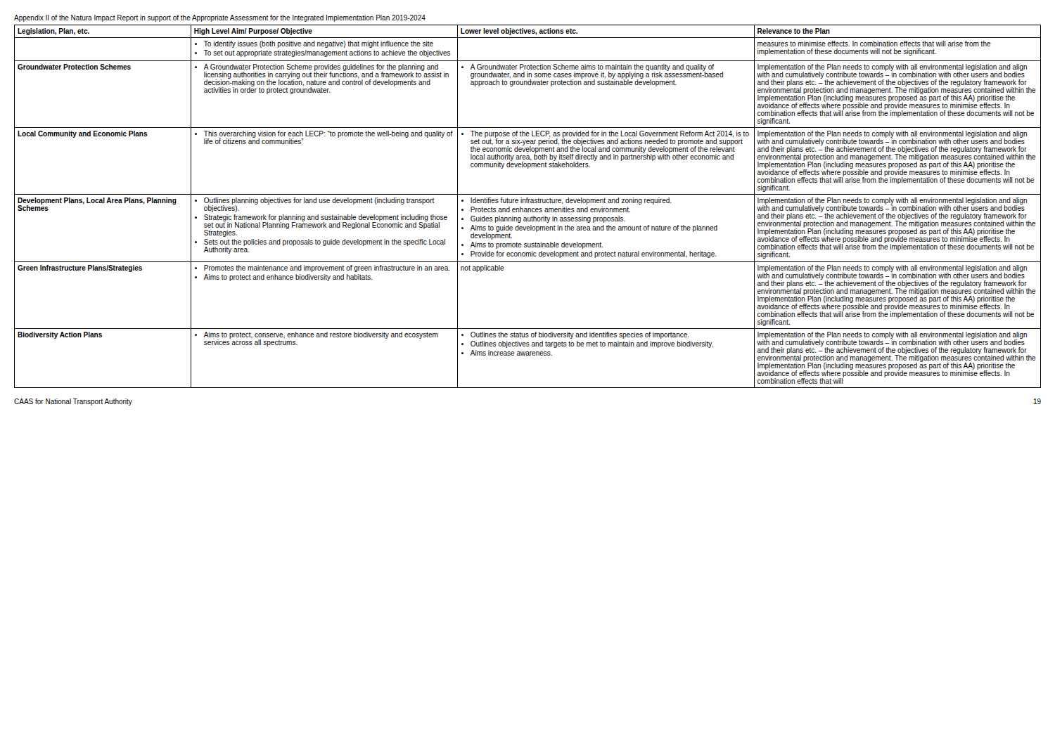Appendix II of the Natura Impact Report in support of the Appropriate Assessment for the Integrated Implementation Plan 2019-2024
| Legislation, Plan, etc. | High Level Aim/ Purpose/ Objective | Lower level objectives, actions etc. | Relevance to the Plan |
| --- | --- | --- | --- |
| | To identify issues (both positive and negative) that might influence the site To set out appropriate strategies/management actions to achieve the objectives | | measures to minimise effects. In combination effects that will arise from the implementation of these documents will not be significant. |
| Groundwater Protection Schemes | A Groundwater Protection Scheme provides guidelines for the planning and licensing authorities in carrying out their functions, and a framework to assist in decision-making on the location, nature and control of developments and activities in order to protect groundwater. | A Groundwater Protection Scheme aims to maintain the quantity and quality of groundwater, and in some cases improve it, by applying a risk assessment-based approach to groundwater protection and sustainable development. | Implementation of the Plan needs to comply with all environmental legislation and align with and cumulatively contribute towards – in combination with other users and bodies and their plans etc. – the achievement of the objectives of the regulatory framework for environmental protection and management. The mitigation measures contained within the Implementation Plan (including measures proposed as part of this AA) prioritise the avoidance of effects where possible and provide measures to minimise effects. In combination effects that will arise from the implementation of these documents will not be significant. |
| Local Community and Economic Plans | This overarching vision for each LECP: “to promote the well-being and quality of life of citizens and communities” | The purpose of the LECP, as provided for in the Local Government Reform Act 2014, is to set out, for a six-year period, the objectives and actions needed to promote and support the economic development and the local and community development of the relevant local authority area, both by itself directly and in partnership with other economic and community development stakeholders. | Implementation of the Plan needs to comply with all environmental legislation and align with and cumulatively contribute towards – in combination with other users and bodies and their plans etc. – the achievement of the objectives of the regulatory framework for environmental protection and management. The mitigation measures contained within the Implementation Plan (including measures proposed as part of this AA) prioritise the avoidance of effects where possible and provide measures to minimise effects. In combination effects that will arise from the implementation of these documents will not be significant. |
| Development Plans, Local Area Plans, Planning Schemes | Outlines planning objectives for land use development (including transport objectives). Strategic framework for planning and sustainable development including those set out in National Planning Framework and Regional Economic and Spatial Strategies. Sets out the policies and proposals to guide development in the specific Local Authority area. | Identifies future infrastructure, development and zoning required. Protects and enhances amenities and environment. Guides planning authority in assessing proposals. Aims to guide development in the area and the amount of nature of the planned development. Aims to promote sustainable development. Provide for economic development and protect natural environmental, heritage. | Implementation of the Plan needs to comply with all environmental legislation and align with and cumulatively contribute towards – in combination with other users and bodies and their plans etc. – the achievement of the objectives of the regulatory framework for environmental protection and management. The mitigation measures contained within the Implementation Plan (including measures proposed as part of this AA) prioritise the avoidance of effects where possible and provide measures to minimise effects. In combination effects that will arise from the implementation of these documents will not be significant. |
| Green Infrastructure Plans/Strategies | Promotes the maintenance and improvement of green infrastructure in an area. Aims to protect and enhance biodiversity and habitats. | not applicable | Implementation of the Plan needs to comply with all environmental legislation and align with and cumulatively contribute towards – in combination with other users and bodies and their plans etc. – the achievement of the objectives of the regulatory framework for environmental protection and management. The mitigation measures contained within the Implementation Plan (including measures proposed as part of this AA) prioritise the avoidance of effects where possible and provide measures to minimise effects. In combination effects that will arise from the implementation of these documents will not be significant. |
| Biodiversity Action Plans | Aims to protect, conserve, enhance and restore biodiversity and ecosystem services across all spectrums. | Outlines the status of biodiversity and identifies species of importance. Outlines objectives and targets to be met to maintain and improve biodiversity. Aims increase awareness. | Implementation of the Plan needs to comply with all environmental legislation and align with and cumulatively contribute towards – in combination with other users and bodies and their plans etc. – the achievement of the objectives of the regulatory framework for environmental protection and management. The mitigation measures contained within the Implementation Plan (including measures proposed as part of this AA) prioritise the avoidance of effects where possible and provide measures to minimise effects. In combination effects that will |
CAAS for National Transport Authority 19